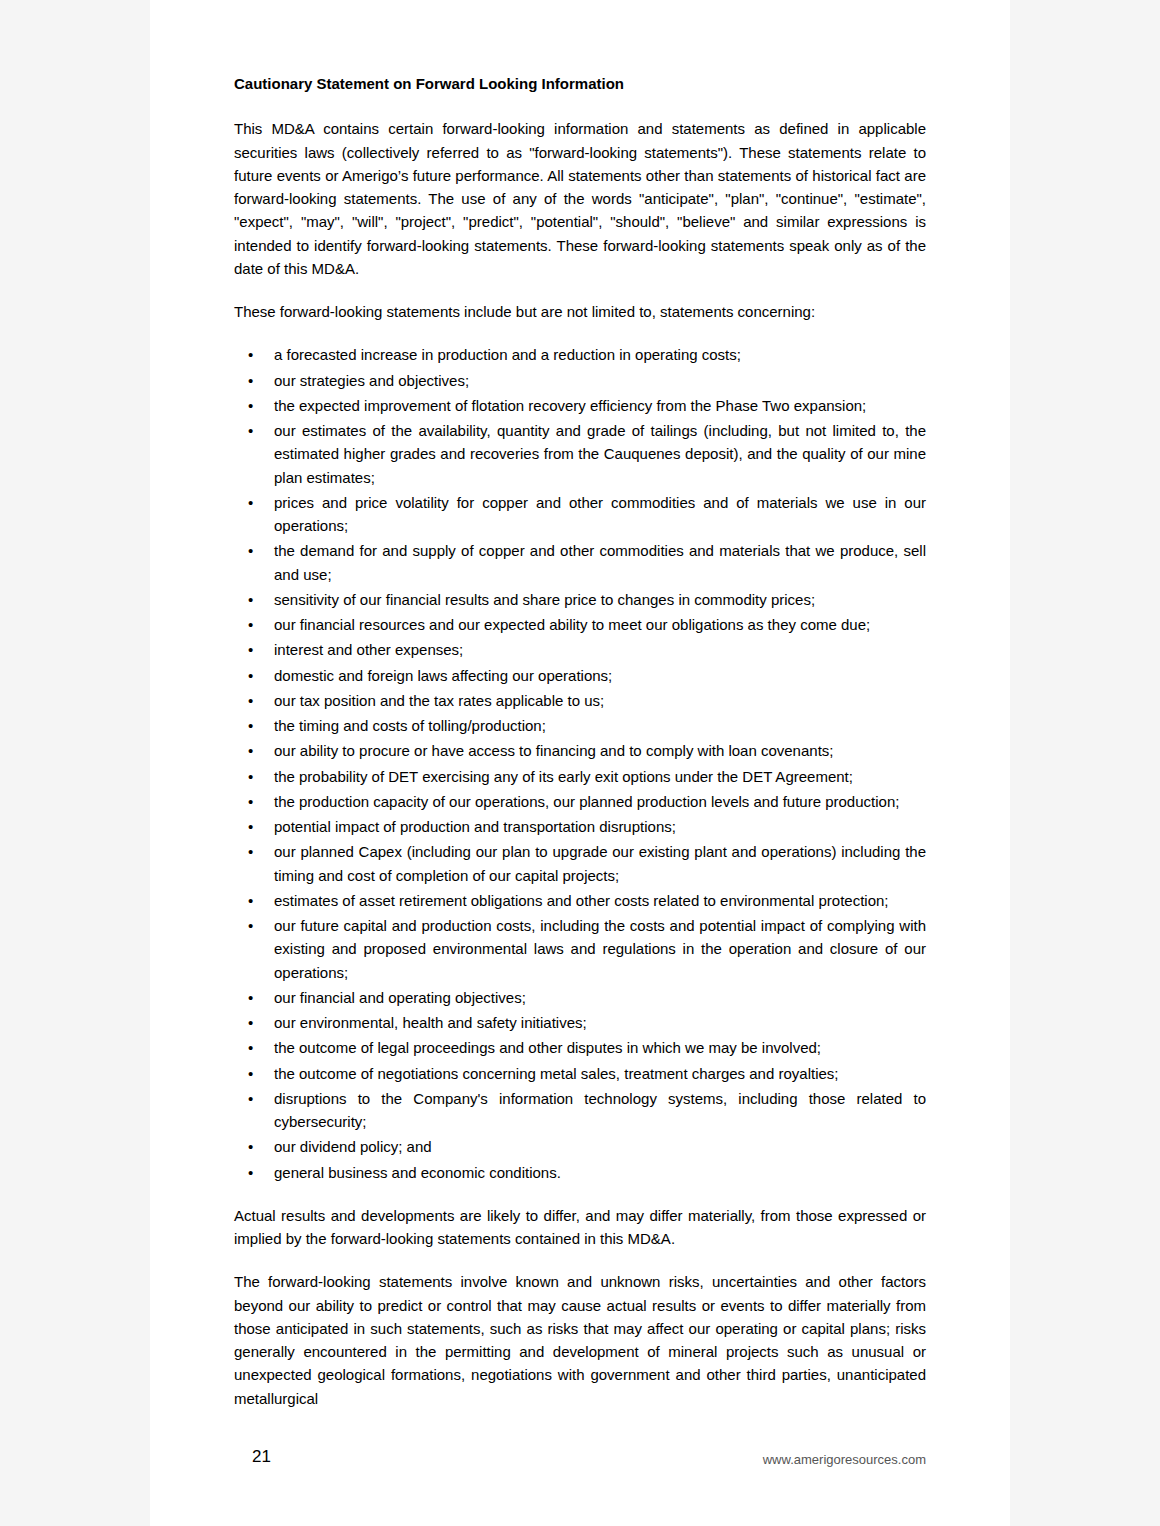Cautionary Statement on Forward Looking Information
This MD&A contains certain forward-looking information and statements as defined in applicable securities laws (collectively referred to as "forward-looking statements"). These statements relate to future events or Amerigo’s future performance. All statements other than statements of historical fact are forward-looking statements. The use of any of the words "anticipate", "plan", "continue", "estimate", "expect", "may", "will", "project", "predict", "potential", "should", "believe" and similar expressions is intended to identify forward-looking statements. These forward-looking statements speak only as of the date of this MD&A.
These forward-looking statements include but are not limited to, statements concerning:
a forecasted increase in production and a reduction in operating costs;
our strategies and objectives;
the expected improvement of flotation recovery efficiency from the Phase Two expansion;
our estimates of the availability, quantity and grade of tailings (including, but not limited to, the estimated higher grades and recoveries from the Cauquenes deposit), and the quality of our mine plan estimates;
prices and price volatility for copper and other commodities and of materials we use in our operations;
the demand for and supply of copper and other commodities and materials that we produce, sell and use;
sensitivity of our financial results and share price to changes in commodity prices;
our financial resources and our expected ability to meet our obligations as they come due;
interest and other expenses;
domestic and foreign laws affecting our operations;
our tax position and the tax rates applicable to us;
the timing and costs of tolling/production;
our ability to procure or have access to financing and to comply with loan covenants;
the probability of DET exercising any of its early exit options under the DET Agreement;
the production capacity of our operations, our planned production levels and future production;
potential impact of production and transportation disruptions;
our planned Capex (including our plan to upgrade our existing plant and operations) including the timing and cost of completion of our capital projects;
estimates of asset retirement obligations and other costs related to environmental protection;
our future capital and production costs, including the costs and potential impact of complying with existing and proposed environmental laws and regulations in the operation and closure of our operations;
our financial and operating objectives;
our environmental, health and safety initiatives;
the outcome of legal proceedings and other disputes in which we may be involved;
the outcome of negotiations concerning metal sales, treatment charges and royalties;
disruptions to the Company's information technology systems, including those related to cybersecurity;
our dividend policy; and
general business and economic conditions.
Actual results and developments are likely to differ, and may differ materially, from those expressed or implied by the forward-looking statements contained in this MD&A.
The forward-looking statements involve known and unknown risks, uncertainties and other factors beyond our ability to predict or control that may cause actual results or events to differ materially from those anticipated in such statements, such as risks that may affect our operating or capital plans; risks generally encountered in the permitting and development of mineral projects such as unusual or unexpected geological formations, negotiations with government and other third parties, unanticipated metallurgical
21 www.amerigoresources.com